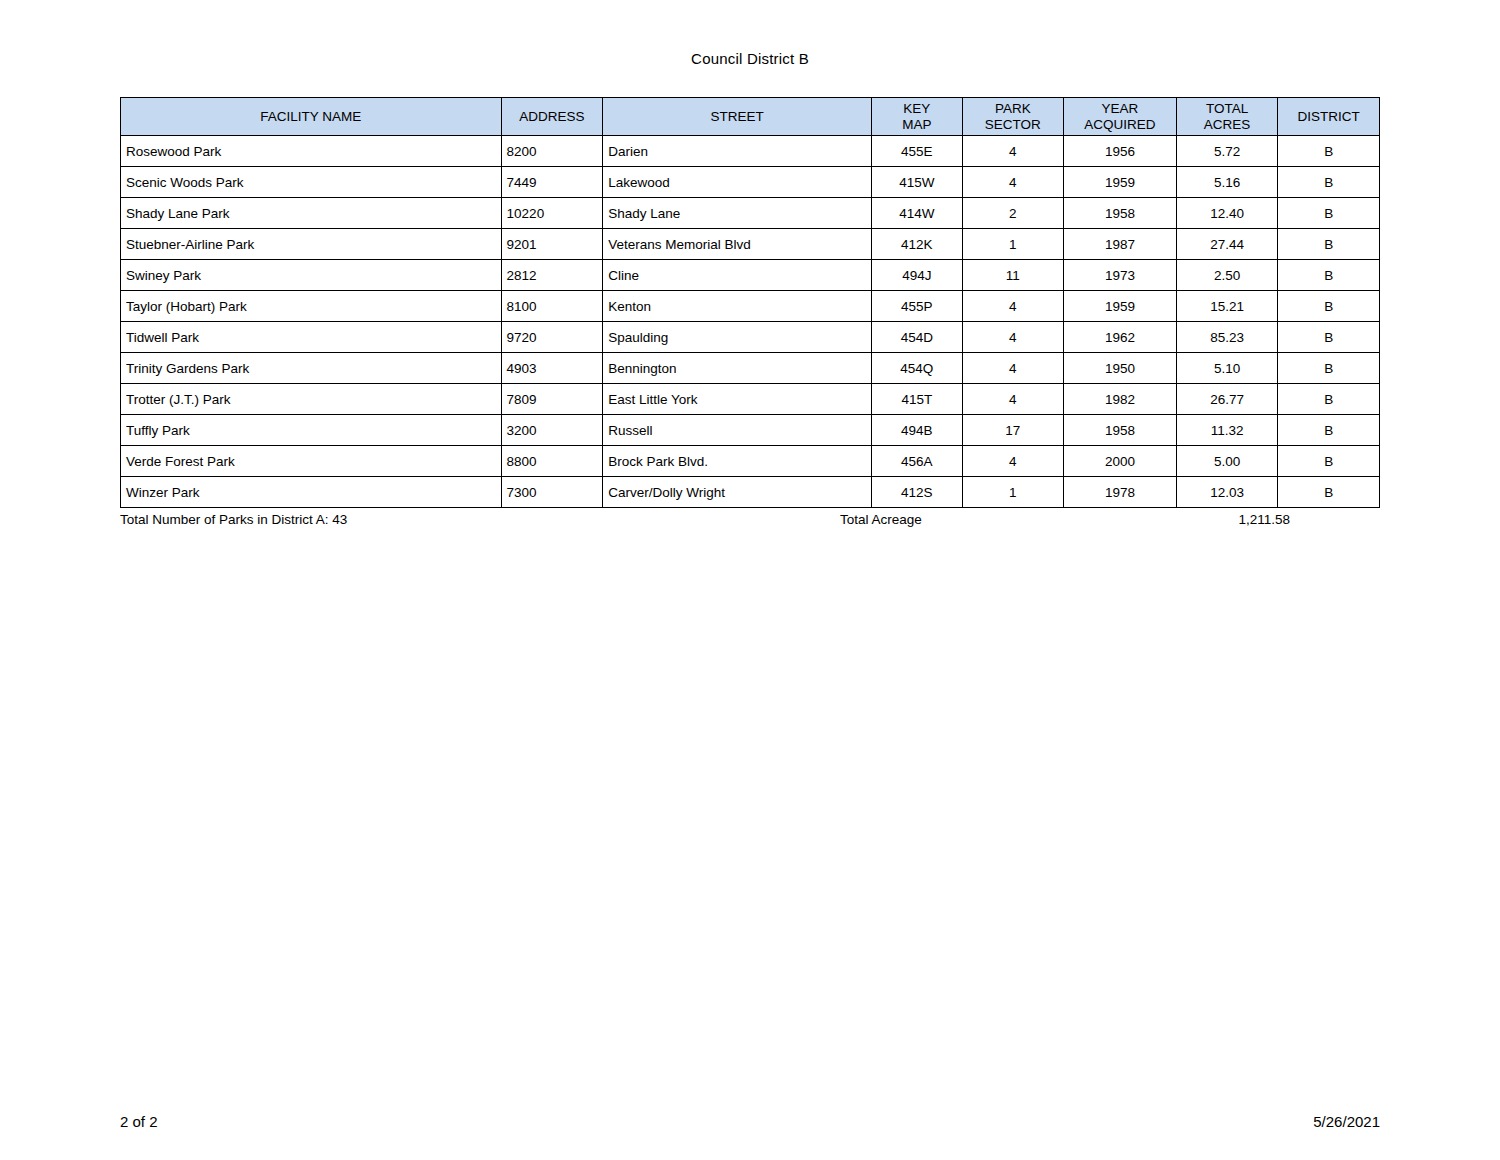Council District B
| FACILITY NAME | ADDRESS | STREET | KEY MAP | PARK SECTOR | YEAR ACQUIRED | TOTAL ACRES | DISTRICT |
| --- | --- | --- | --- | --- | --- | --- | --- |
| Rosewood Park | 8200 | Darien | 455E | 4 | 1956 | 5.72 | B |
| Scenic Woods Park | 7449 | Lakewood | 415W | 4 | 1959 | 5.16 | B |
| Shady Lane Park | 10220 | Shady Lane | 414W | 2 | 1958 | 12.40 | B |
| Stuebner-Airline Park | 9201 | Veterans Memorial Blvd | 412K | 1 | 1987 | 27.44 | B |
| Swiney Park | 2812 | Cline | 494J | 11 | 1973 | 2.50 | B |
| Taylor (Hobart) Park | 8100 | Kenton | 455P | 4 | 1959 | 15.21 | B |
| Tidwell Park | 9720 | Spaulding | 454D | 4 | 1962 | 85.23 | B |
| Trinity Gardens Park | 4903 | Bennington | 454Q | 4 | 1950 | 5.10 | B |
| Trotter (J.T.) Park | 7809 | East Little York | 415T | 4 | 1982 | 26.77 | B |
| Tuffly Park | 3200 | Russell | 494B | 17 | 1958 | 11.32 | B |
| Verde Forest Park | 8800 | Brock Park Blvd. | 456A | 4 | 2000 | 5.00 | B |
| Winzer Park | 7300 | Carver/Dolly Wright | 412S | 1 | 1978 | 12.03 | B |
Total Number of Parks in District A: 43
Total Acreage
1,211.58
2 of 2
5/26/2021